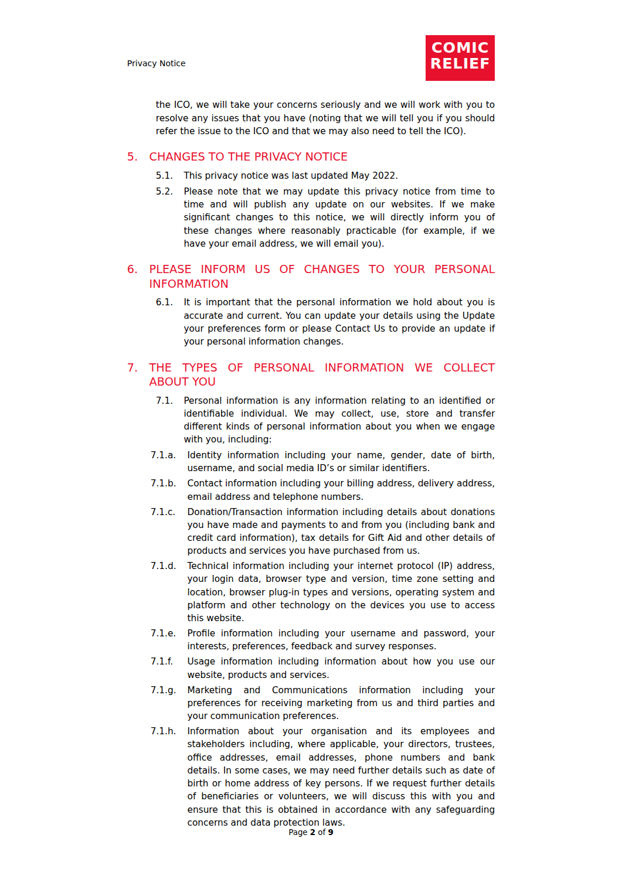COMIC RELIEF
Privacy Notice
the ICO, we will take your concerns seriously and we will work with you to resolve any issues that you have (noting that we will tell you if you should refer the issue to the ICO and that we may also need to tell the ICO).
5. CHANGES TO THE PRIVACY NOTICE
5.1. This privacy notice was last updated May 2022.
5.2. Please note that we may update this privacy notice from time to time and will publish any update on our websites. If we make significant changes to this notice, we will directly inform you of these changes where reasonably practicable (for example, if we have your email address, we will email you).
6. PLEASE INFORM US OF CHANGES TO YOUR PERSONAL INFORMATION
6.1. It is important that the personal information we hold about you is accurate and current. You can update your details using the Update your preferences form or please Contact Us to provide an update if your personal information changes.
7. THE TYPES OF PERSONAL INFORMATION WE COLLECT ABOUT YOU
7.1. Personal information is any information relating to an identified or identifiable individual. We may collect, use, store and transfer different kinds of personal information about you when we engage with you, including:
7.1.a. Identity information including your name, gender, date of birth, username, and social media ID’s or similar identifiers.
7.1.b. Contact information including your billing address, delivery address, email address and telephone numbers.
7.1.c. Donation/Transaction information including details about donations you have made and payments to and from you (including bank and credit card information), tax details for Gift Aid and other details of products and services you have purchased from us.
7.1.d. Technical information including your internet protocol (IP) address, your login data, browser type and version, time zone setting and location, browser plug-in types and versions, operating system and platform and other technology on the devices you use to access this website.
7.1.e. Profile information including your username and password, your interests, preferences, feedback and survey responses.
7.1.f. Usage information including information about how you use our website, products and services.
7.1.g. Marketing and Communications information including your preferences for receiving marketing from us and third parties and your communication preferences.
7.1.h. Information about your organisation and its employees and stakeholders including, where applicable, your directors, trustees, office addresses, email addresses, phone numbers and bank details. In some cases, we may need further details such as date of birth or home address of key persons. If we request further details of beneficiaries or volunteers, we will discuss this with you and ensure that this is obtained in accordance with any safeguarding concerns and data protection laws.
Page 2 of 9